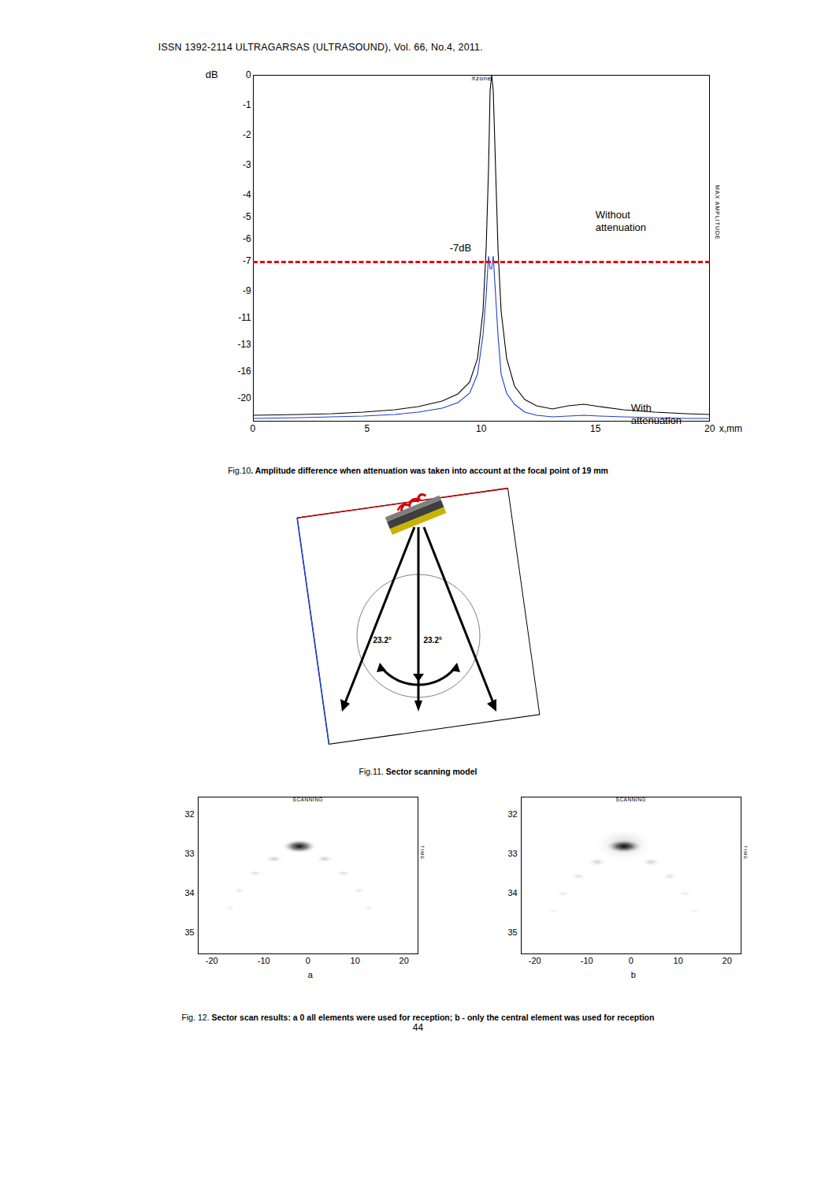ISSN 1392-2114 ULTRAGARSAS (ULTRASOUND), Vol. 66, No.4, 2011.
dB
0 -1 -2 -3 -4 -5 -6 -7 -9 -11 -13 -16 -20
Xzone
-7dB
Without
attenuation
With
attenuation
MAX AMPLITUDE
0 5 10 15 20
x,mm
Fig.10. Amplitude difference when attenuation was taken into account at the focal point of 19 mm
23.2°
23.2°
Fig.11. Sector scanning model
32 33 34 35
SCANNING
TIME
-20 -10 0 10 20
a
32 33 34 35
SCANNING
TIME
-20 -10 0 10 20
b
Fig. 12. Sector scan results: a 0 all elements were used for reception; b - only the central element was used for reception
44